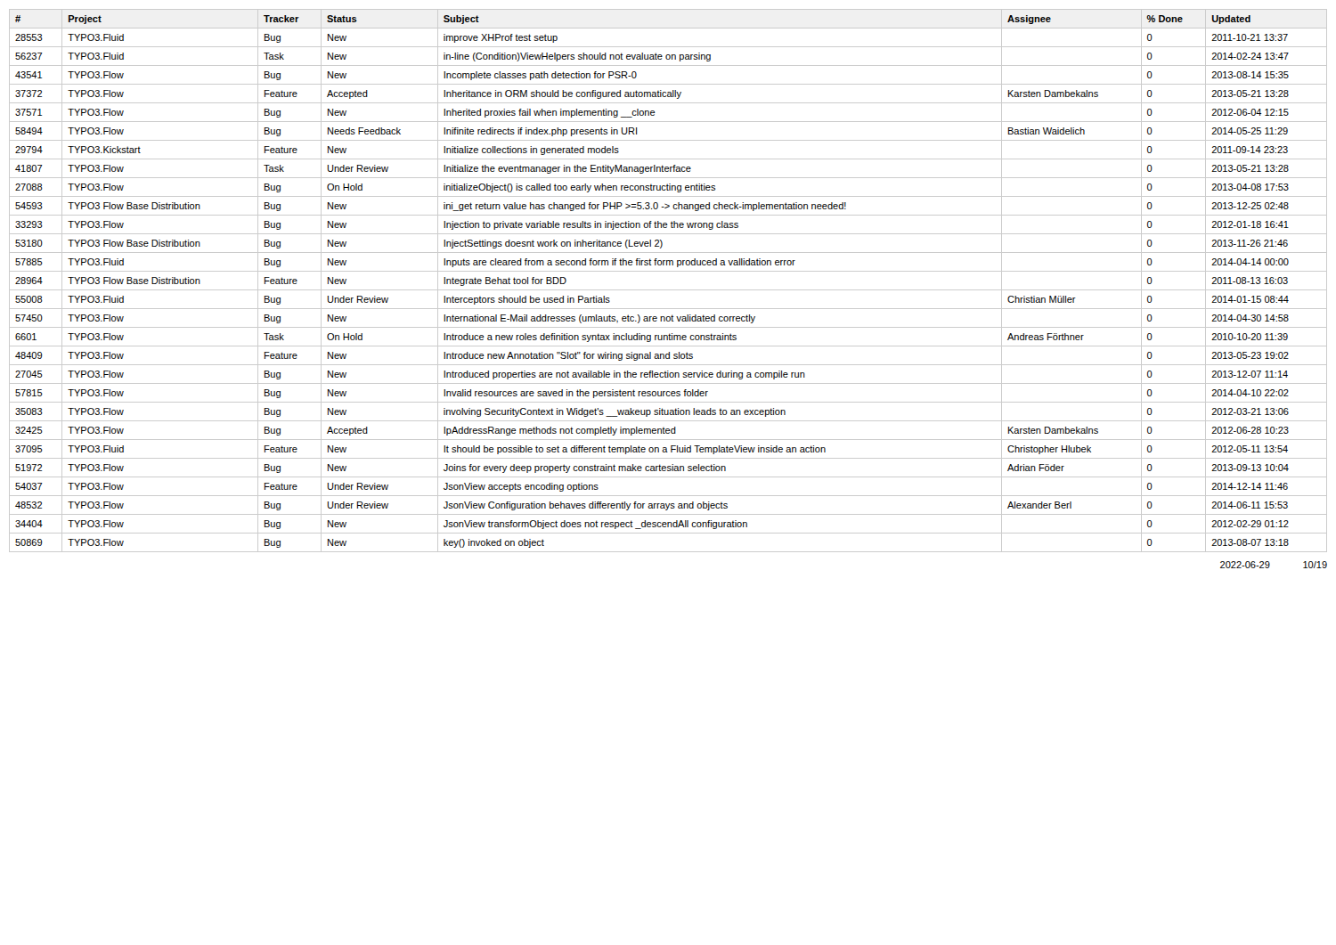| # | Project | Tracker | Status | Subject | Assignee | % Done | Updated |
| --- | --- | --- | --- | --- | --- | --- | --- |
| 28553 | TYPO3.Fluid | Bug | New | improve XHProf test setup | | 0 | 2011-10-21 13:37 |
| 56237 | TYPO3.Fluid | Task | New | in-line (Condition)ViewHelpers should not evaluate on parsing | | 0 | 2014-02-24 13:47 |
| 43541 | TYPO3.Flow | Bug | New | Incomplete classes path detection for PSR-0 | | 0 | 2013-08-14 15:35 |
| 37372 | TYPO3.Flow | Feature | Accepted | Inheritance in ORM should be configured automatically | Karsten Dambekalns | 0 | 2013-05-21 13:28 |
| 37571 | TYPO3.Flow | Bug | New | Inherited proxies fail when implementing __clone | | 0 | 2012-06-04 12:15 |
| 58494 | TYPO3.Flow | Bug | Needs Feedback | Inifinite redirects if index.php presents in URI | Bastian Waidelich | 0 | 2014-05-25 11:29 |
| 29794 | TYPO3.Kickstart | Feature | New | Initialize collections in generated models | | 0 | 2011-09-14 23:23 |
| 41807 | TYPO3.Flow | Task | Under Review | Initialize the eventmanager in the EntityManagerInterface | | 0 | 2013-05-21 13:28 |
| 27088 | TYPO3.Flow | Bug | On Hold | initializeObject() is called too early when reconstructing entities | | 0 | 2013-04-08 17:53 |
| 54593 | TYPO3 Flow Base Distribution | Bug | New | ini_get return value has changed for PHP >=5.3.0 -> changed check-implementation needed! | | 0 | 2013-12-25 02:48 |
| 33293 | TYPO3.Flow | Bug | New | Injection to private variable results in injection of the the wrong class | | 0 | 2012-01-18 16:41 |
| 53180 | TYPO3 Flow Base Distribution | Bug | New | InjectSettings doesnt work on inheritance (Level 2) | | 0 | 2013-11-26 21:46 |
| 57885 | TYPO3.Fluid | Bug | New | Inputs are cleared from a second form if the first form produced a vallidation error | | 0 | 2014-04-14 00:00 |
| 28964 | TYPO3 Flow Base Distribution | Feature | New | Integrate Behat tool for BDD | | 0 | 2011-08-13 16:03 |
| 55008 | TYPO3.Fluid | Bug | Under Review | Interceptors should be used in Partials | Christian Müller | 0 | 2014-01-15 08:44 |
| 57450 | TYPO3.Flow | Bug | New | International E-Mail addresses (umlauts, etc.) are not validated correctly | | 0 | 2014-04-30 14:58 |
| 6601 | TYPO3.Flow | Task | On Hold | Introduce a new roles definition syntax including runtime constraints | Andreas Förthner | 0 | 2010-10-20 11:39 |
| 48409 | TYPO3.Flow | Feature | New | Introduce new Annotation "Slot" for wiring signal and slots | | 0 | 2013-05-23 19:02 |
| 27045 | TYPO3.Flow | Bug | New | Introduced properties are not available in the reflection service during a compile run | | 0 | 2013-12-07 11:14 |
| 57815 | TYPO3.Flow | Bug | New | Invalid resources are saved in the persistent resources folder | | 0 | 2014-04-10 22:02 |
| 35083 | TYPO3.Flow | Bug | New | involving SecurityContext in Widget's __wakeup situation leads to an exception | | 0 | 2012-03-21 13:06 |
| 32425 | TYPO3.Flow | Bug | Accepted | IpAddressRange methods not completly implemented | Karsten Dambekalns | 0 | 2012-06-28 10:23 |
| 37095 | TYPO3.Fluid | Feature | New | It should be possible to set a different template on a Fluid TemplateView inside an action | Christopher Hlubek | 0 | 2012-05-11 13:54 |
| 51972 | TYPO3.Flow | Bug | New | Joins for every deep property constraint make cartesian selection | Adrian Föder | 0 | 2013-09-13 10:04 |
| 54037 | TYPO3.Flow | Feature | Under Review | JsonView accepts encoding options | | 0 | 2014-12-14 11:46 |
| 48532 | TYPO3.Flow | Bug | Under Review | JsonView Configuration behaves differently for arrays and objects | Alexander Berl | 0 | 2014-06-11 15:53 |
| 34404 | TYPO3.Flow | Bug | New | JsonView transformObject does not respect _descendAll configuration | | 0 | 2012-02-29 01:12 |
| 50869 | TYPO3.Flow | Bug | New | key() invoked on object | | 0 | 2013-08-07 13:18 |
2022-06-29 10/19